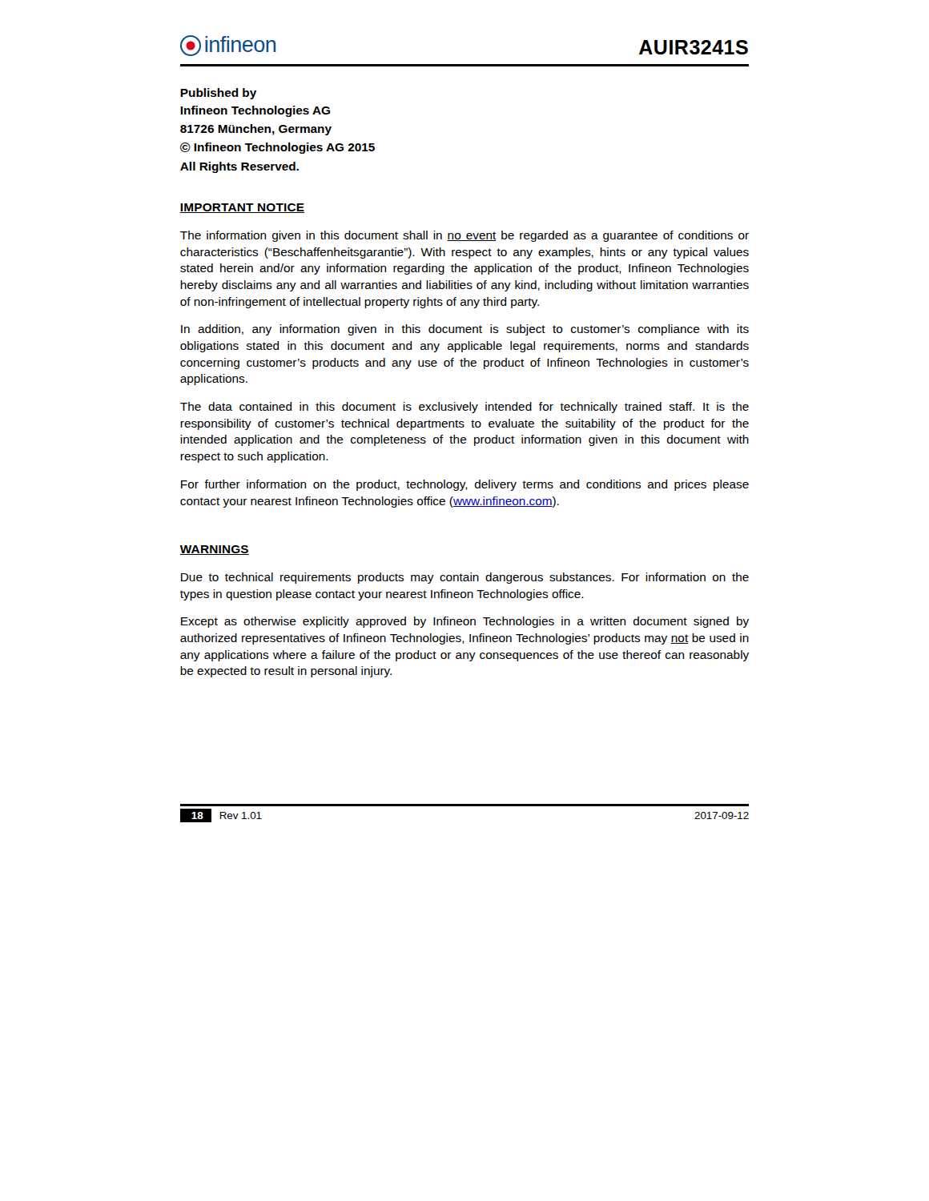infineon
AUIR3241S
Published by
Infineon Technologies AG
81726 München, Germany
© Infineon Technologies AG 2015
All Rights Reserved.
IMPORTANT NOTICE
The information given in this document shall in no event be regarded as a guarantee of conditions or characteristics (“Beschaffenheitsgarantie”). With respect to any examples, hints or any typical values stated herein and/or any information regarding the application of the product, Infineon Technologies hereby disclaims any and all warranties and liabilities of any kind, including without limitation warranties of non-infringement of intellectual property rights of any third party.
In addition, any information given in this document is subject to customer’s compliance with its obligations stated in this document and any applicable legal requirements, norms and standards concerning customer’s products and any use of the product of Infineon Technologies in customer’s applications.
The data contained in this document is exclusively intended for technically trained staff. It is the responsibility of customer’s technical departments to evaluate the suitability of the product for the intended application and the completeness of the product information given in this document with respect to such application.
For further information on the product, technology, delivery terms and conditions and prices please contact your nearest Infineon Technologies office (www.infineon.com).
WARNINGS
Due to technical requirements products may contain dangerous substances. For information on the types in question please contact your nearest Infineon Technologies office.
Except as otherwise explicitly approved by Infineon Technologies in a written document signed by authorized representatives of Infineon Technologies, Infineon Technologies’ products may not be used in any applications where a failure of the product or any consequences of the use thereof can reasonably be expected to result in personal injury.
18 Rev 1.01
2017-09-12